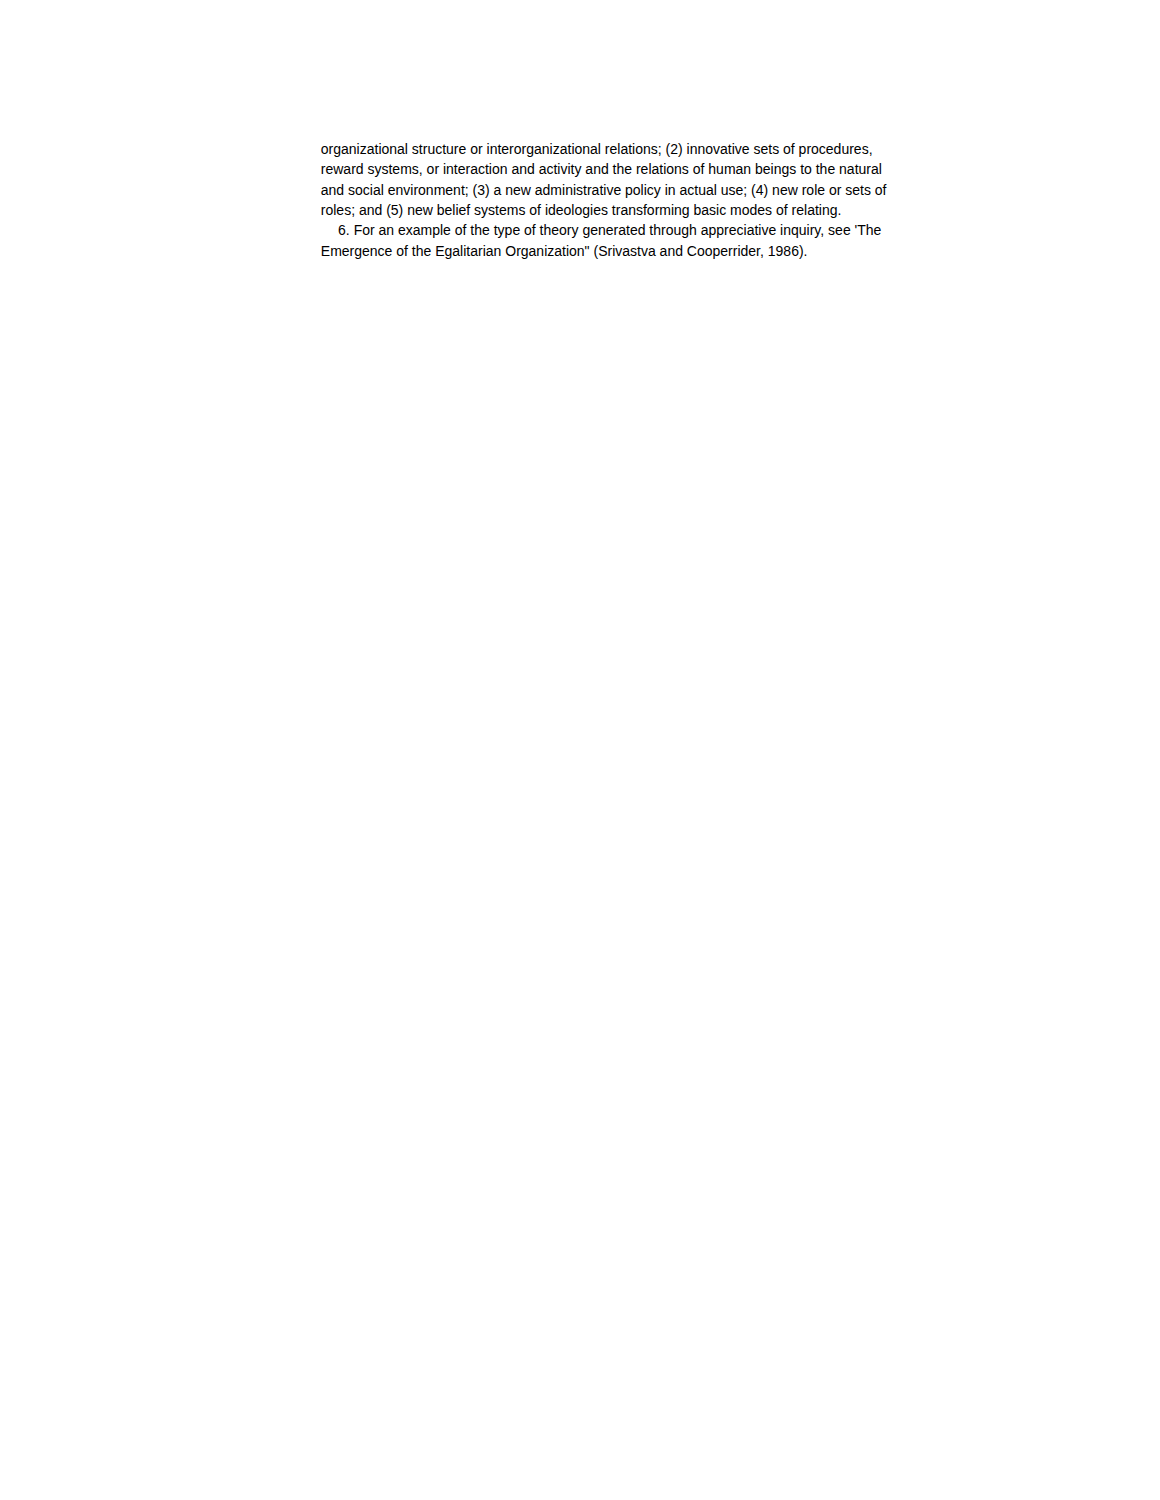organizational structure or interorganizational relations; (2) innovative sets of procedures, reward systems, or interaction and activity and the relations of human beings to the natural and social environment; (3) a new administrative policy in actual use; (4) new role or sets of roles; and (5) new belief systems of ideologies transforming basic modes of relating.
6. For an example of the type of theory generated through appreciative inquiry, see 'The Emergence of the Egalitarian Organization" (Srivastva and Cooperrider, 1986).